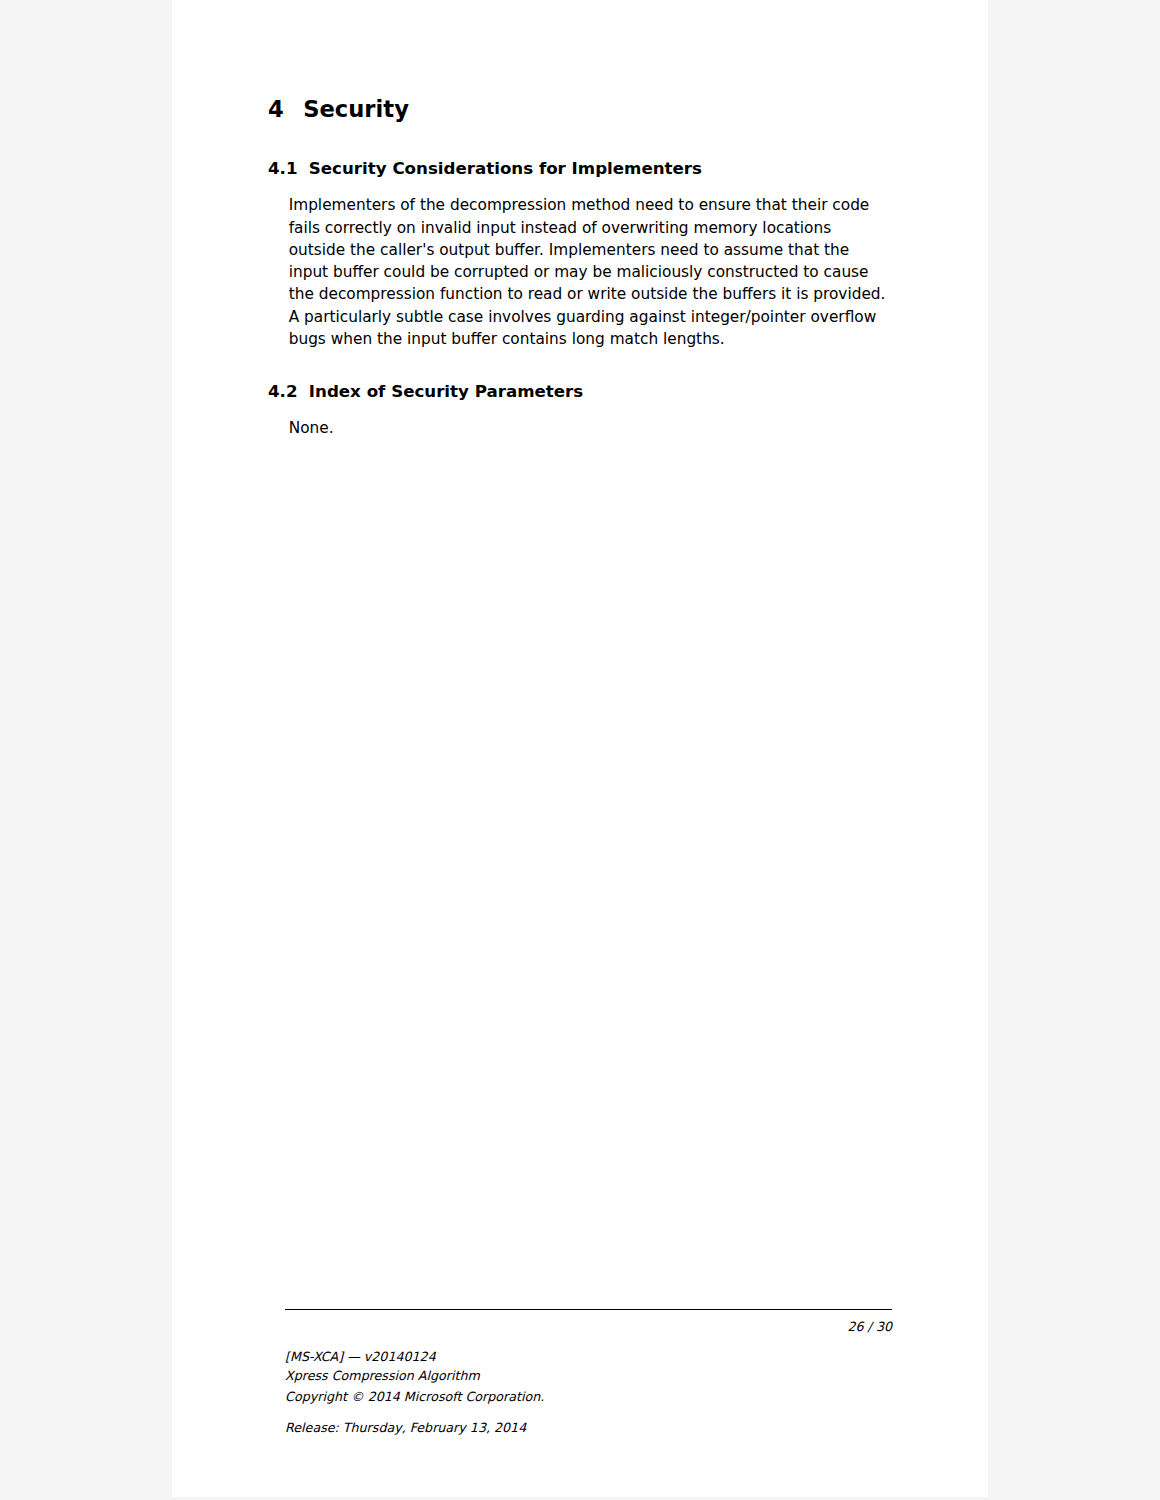4 Security
4.1 Security Considerations for Implementers
Implementers of the decompression method need to ensure that their code fails correctly on invalid input instead of overwriting memory locations outside the caller's output buffer. Implementers need to assume that the input buffer could be corrupted or may be maliciously constructed to cause the decompression function to read or write outside the buffers it is provided. A particularly subtle case involves guarding against integer/pointer overflow bugs when the input buffer contains long match lengths.
4.2 Index of Security Parameters
None.
26 / 30
[MS-XCA] — v20140124
Xpress Compression Algorithm
Copyright © 2014 Microsoft Corporation.
Release: Thursday, February 13, 2014